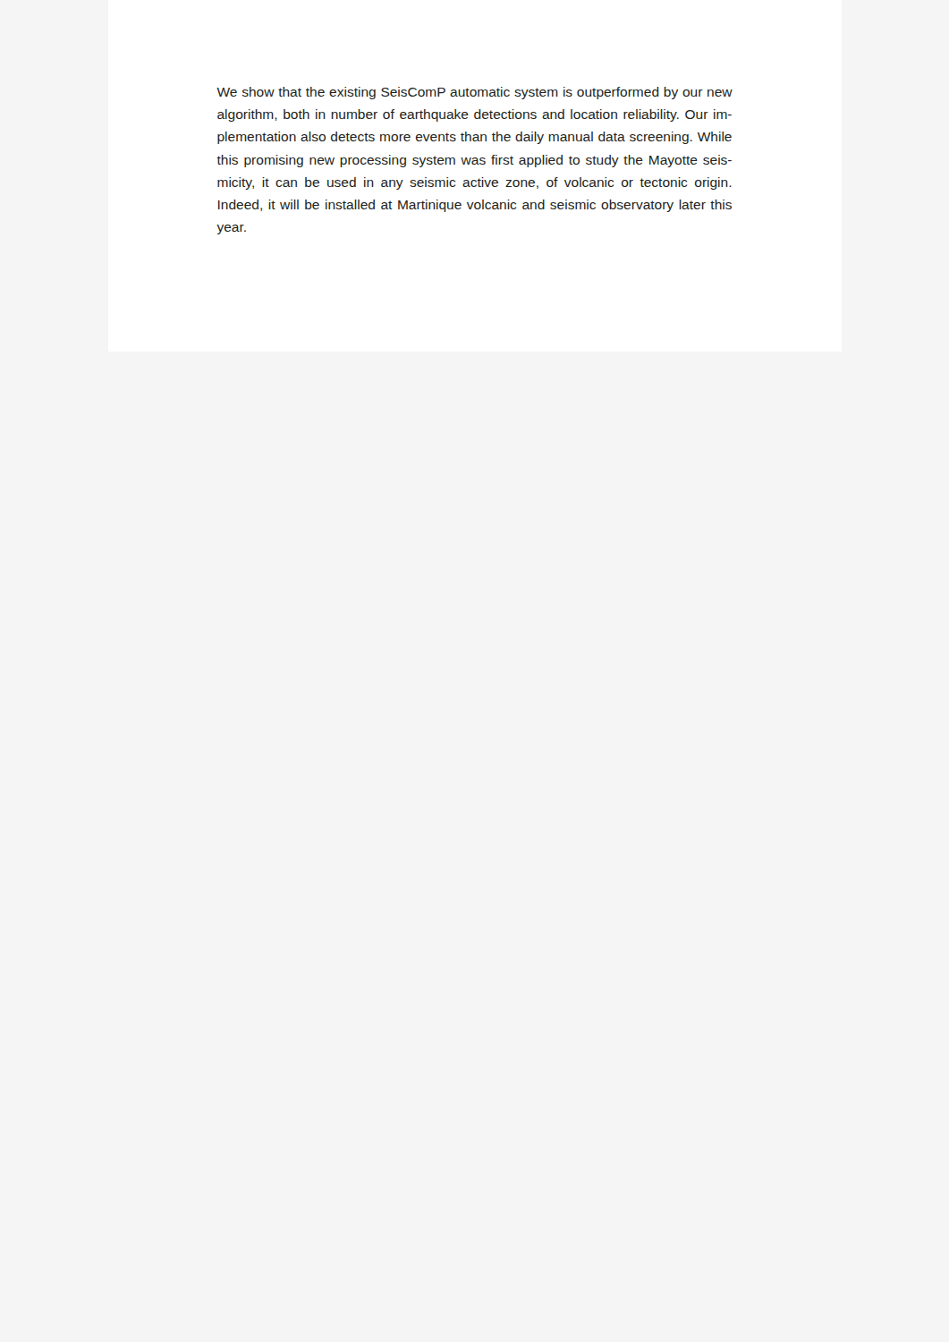We show that the existing SeisComP automatic system is outperformed by our new algorithm, both in number of earthquake detections and location reliability. Our implementation also detects more events than the daily manual data screening. While this promising new processing system was first applied to study the Mayotte seismicity, it can be used in any seismic active zone, of volcanic or tectonic origin. Indeed, it will be installed at Martinique volcanic and seismic observatory later this year.